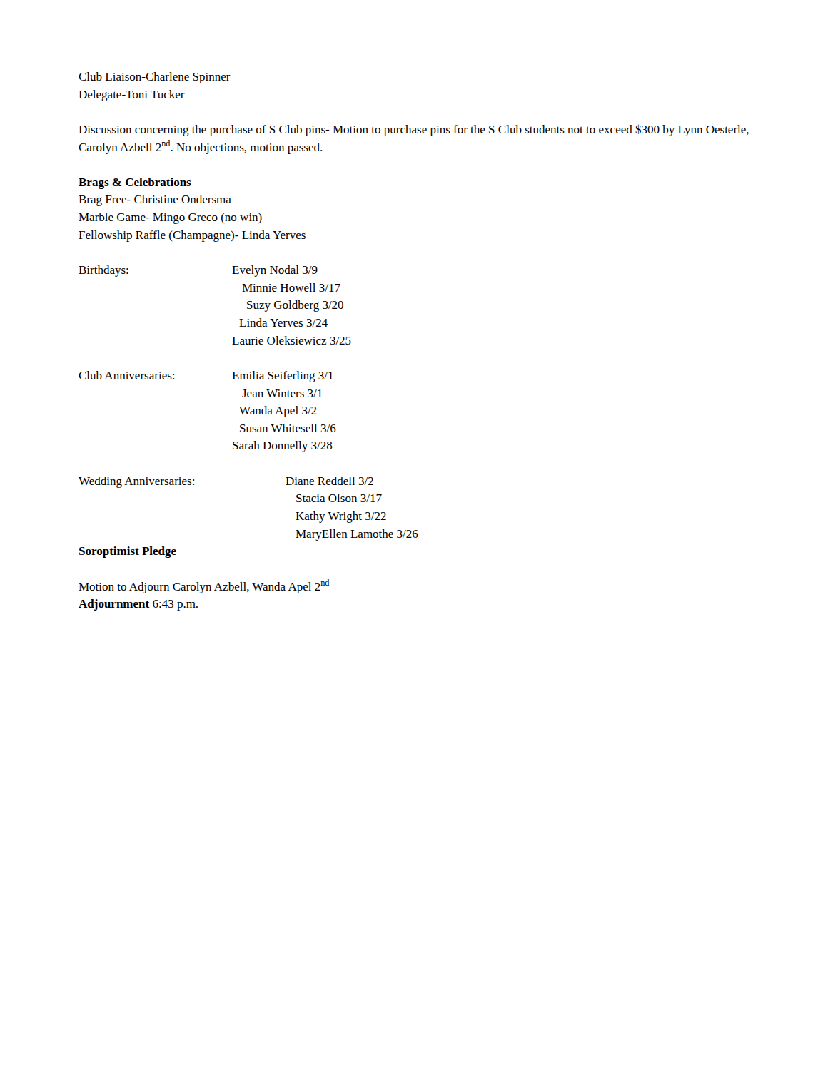Club Liaison-Charlene Spinner
Delegate-Toni Tucker
Discussion concerning the purchase of S Club pins- Motion to purchase pins for the S Club students not to exceed $300 by Lynn Oesterle, Carolyn Azbell 2nd. No objections, motion passed.
Brags & Celebrations
Brag Free- Christine Ondersma
Marble Game- Mingo Greco (no win)
Fellowship Raffle (Champagne)- Linda Yerves
Birthdays:
Evelyn Nodal 3/9
Minnie Howell 3/17
Suzy Goldberg 3/20
Linda Yerves 3/24
Laurie Oleksiewicz 3/25
Club Anniversaries:
Emilia Seiferling 3/1
Jean Winters 3/1
Wanda Apel 3/2
Susan Whitesell 3/6
Sarah Donnelly 3/28
Wedding Anniversaries:
Diane Reddell 3/2
Stacia Olson 3/17
Kathy Wright 3/22
MaryEllen Lamothe 3/26
Soroptimist Pledge
Motion to Adjourn Carolyn Azbell, Wanda Apel 2nd
Adjournment 6:43 p.m.